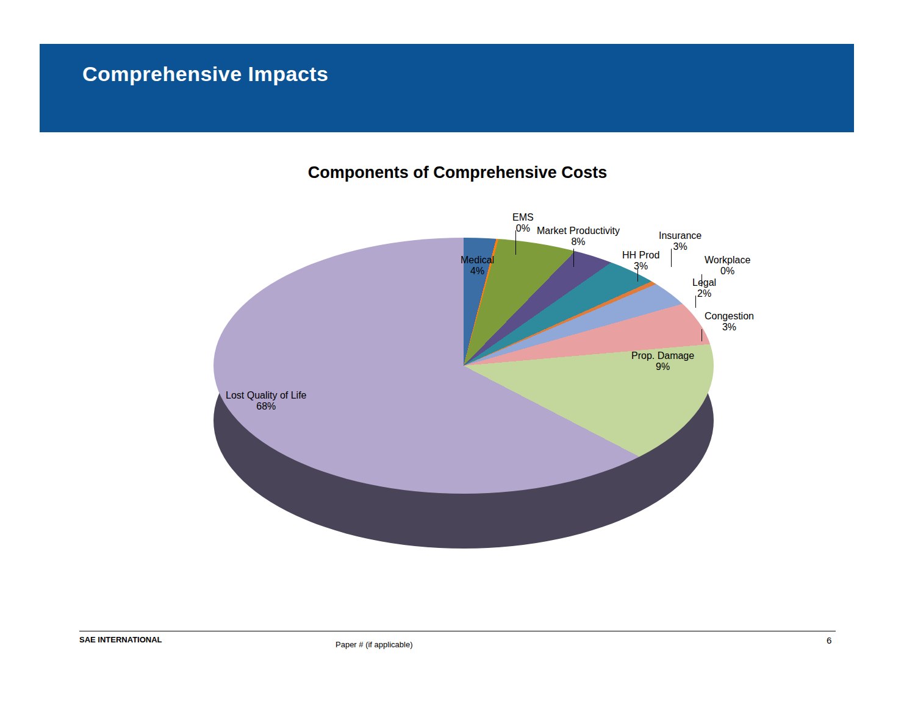Comprehensive Impacts
Components of Comprehensive Costs
EMS
0%
Market Productivity
8%
Insurance
3%
HH Prod
3%
Workplace
0%
Legal
2%
Congestion
3%
Medical
4%
Prop. Damage
9%
Lost Quality of Life
68%
SAE INTERNATIONAL
Paper # (if applicable)
6